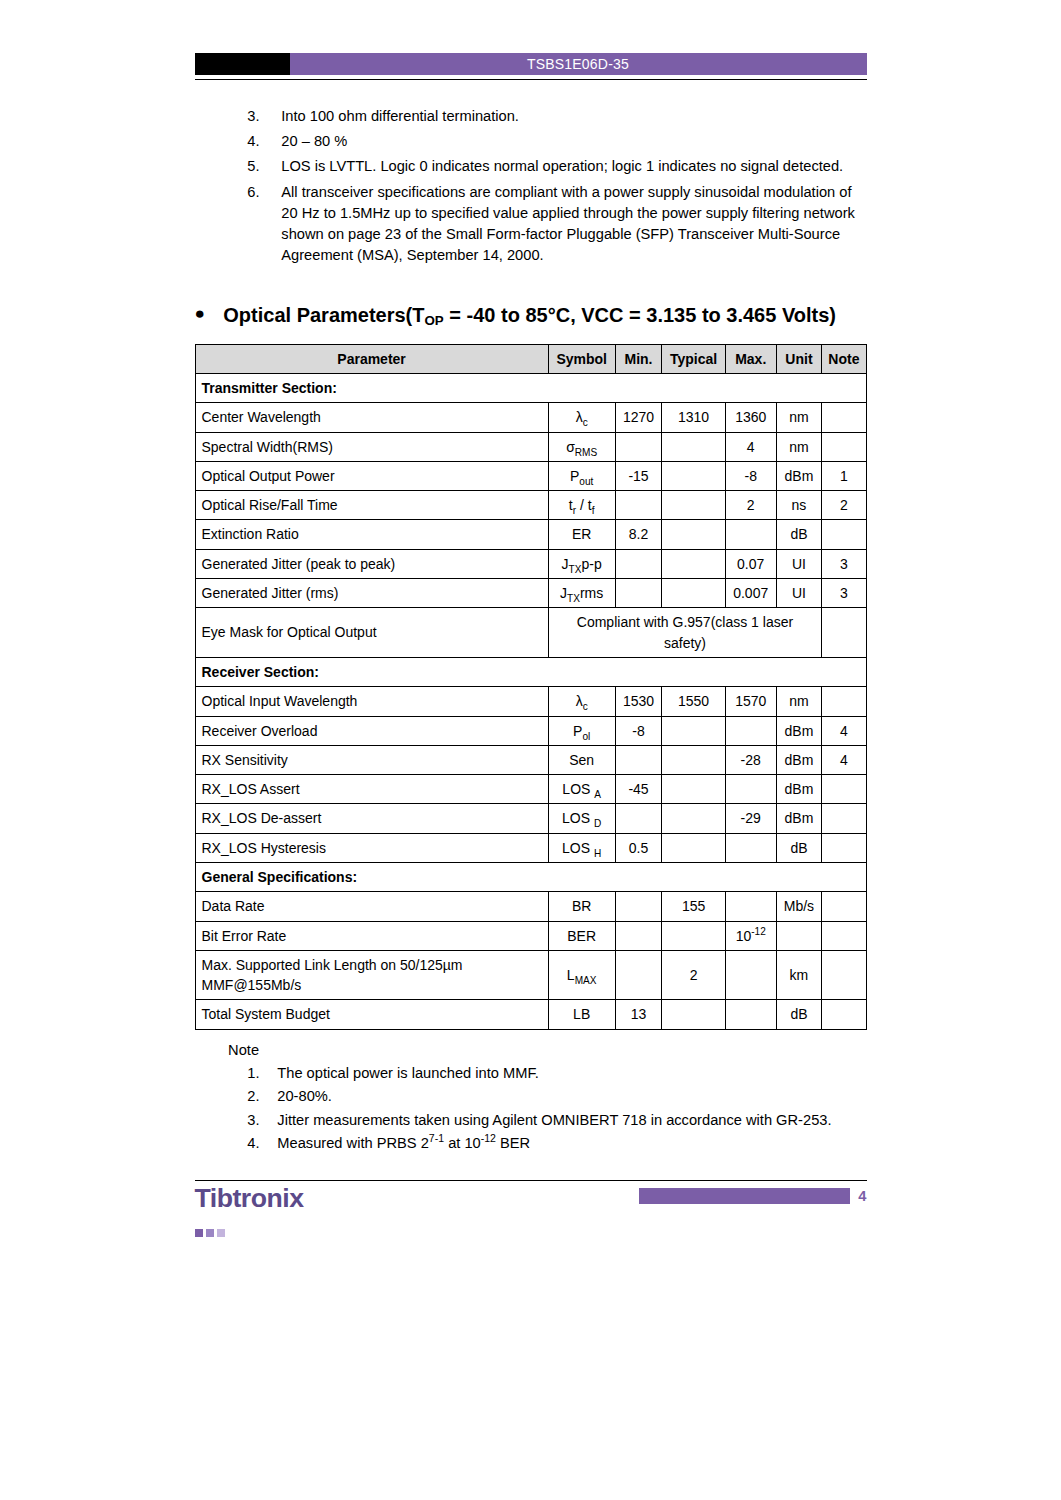TSBS1E06D-35
3. Into 100 ohm differential termination.
4. 20 – 80 %
5. LOS is LVTTL. Logic 0 indicates normal operation; logic 1 indicates no signal detected.
6. All transceiver specifications are compliant with a power supply sinusoidal modulation of 20 Hz to 1.5MHz up to specified value applied through the power supply filtering network shown on page 23 of the Small Form-factor Pluggable (SFP) Transceiver Multi-Source Agreement (MSA), September 14, 2000.
Optical Parameters(TOP = -40 to 85°C, VCC = 3.135 to 3.465 Volts)
| Parameter | Symbol | Min. | Typical | Max. | Unit | Note |
| --- | --- | --- | --- | --- | --- | --- |
| Transmitter Section: |
| Center Wavelength | λ c | 1270 | 1310 | 1360 | nm | |
| Spectral Width(RMS) | σ RMS | | | 4 | nm | |
| Optical Output Power | P out | -15 | | -8 | dBm | 1 |
| Optical Rise/Fall Time | t r / t f | | | 2 | ns | 2 |
| Extinction Ratio | ER | 8.2 | | | dB | |
| Generated Jitter (peak to peak) | J TX p-p | | | 0.07 | UI | 3 |
| Generated Jitter (rms) | J TX rms | | | 0.007 | UI | 3 |
| Eye Mask for Optical Output | Compliant with G.957(class 1 laser safety) | |
| Receiver Section: |
| Optical Input Wavelength | λ c | 1530 | 1550 | 1570 | nm | |
| Receiver Overload | P ol | -8 | | | dBm | 4 |
| RX Sensitivity | Sen | | | -28 | dBm | 4 |
| RX_LOS Assert | LOS A | -45 | | | dBm | |
| RX_LOS De-assert | LOS D | | | -29 | dBm | |
| RX_LOS Hysteresis | LOS H | 0.5 | | | dB | |
| General Specifications: |
| Data Rate | BR | | 155 | | Mb/s | |
| Bit Error Rate | BER | | | 10 -12 | | |
| Max. Supported Link Length on 50/125µm MMF@155Mb/s | L MAX | | 2 | | km | |
| Total System Budget | LB | 13 | | | dB | |
Note
1. The optical power is launched into MMF.
2. 20-80%.
3. Jitter measurements taken using Agilent OMNIBERT 718 in accordance with GR-253.
4. Measured with PRBS 27-1 at 10-12 BER
Tibtronix
4